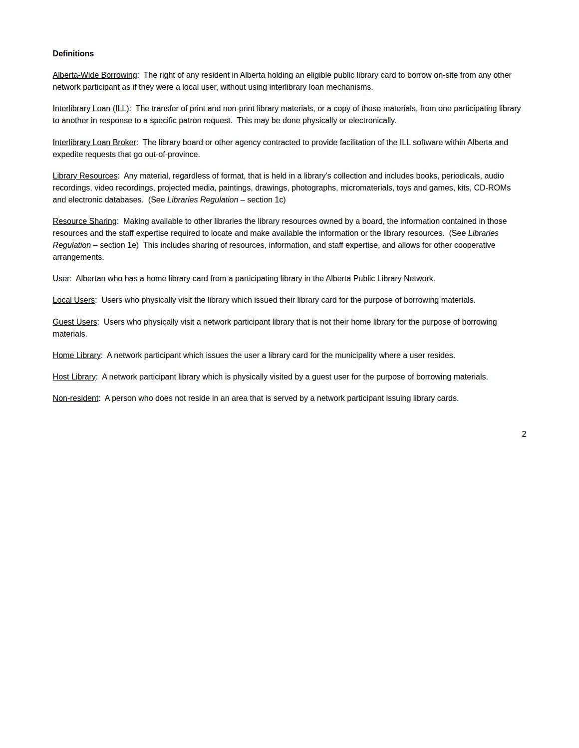Definitions
Alberta-Wide Borrowing: The right of any resident in Alberta holding an eligible public library card to borrow on-site from any other network participant as if they were a local user, without using interlibrary loan mechanisms.
Interlibrary Loan (ILL): The transfer of print and non-print library materials, or a copy of those materials, from one participating library to another in response to a specific patron request. This may be done physically or electronically.
Interlibrary Loan Broker: The library board or other agency contracted to provide facilitation of the ILL software within Alberta and expedite requests that go out-of-province.
Library Resources: Any material, regardless of format, that is held in a library's collection and includes books, periodicals, audio recordings, video recordings, projected media, paintings, drawings, photographs, micromaterials, toys and games, kits, CD-ROMs and electronic databases. (See Libraries Regulation – section 1c)
Resource Sharing: Making available to other libraries the library resources owned by a board, the information contained in those resources and the staff expertise required to locate and make available the information or the library resources. (See Libraries Regulation – section 1e) This includes sharing of resources, information, and staff expertise, and allows for other cooperative arrangements.
User: Albertan who has a home library card from a participating library in the Alberta Public Library Network.
Local Users: Users who physically visit the library which issued their library card for the purpose of borrowing materials.
Guest Users: Users who physically visit a network participant library that is not their home library for the purpose of borrowing materials.
Home Library: A network participant which issues the user a library card for the municipality where a user resides.
Host Library: A network participant library which is physically visited by a guest user for the purpose of borrowing materials.
Non-resident: A person who does not reside in an area that is served by a network participant issuing library cards.
2